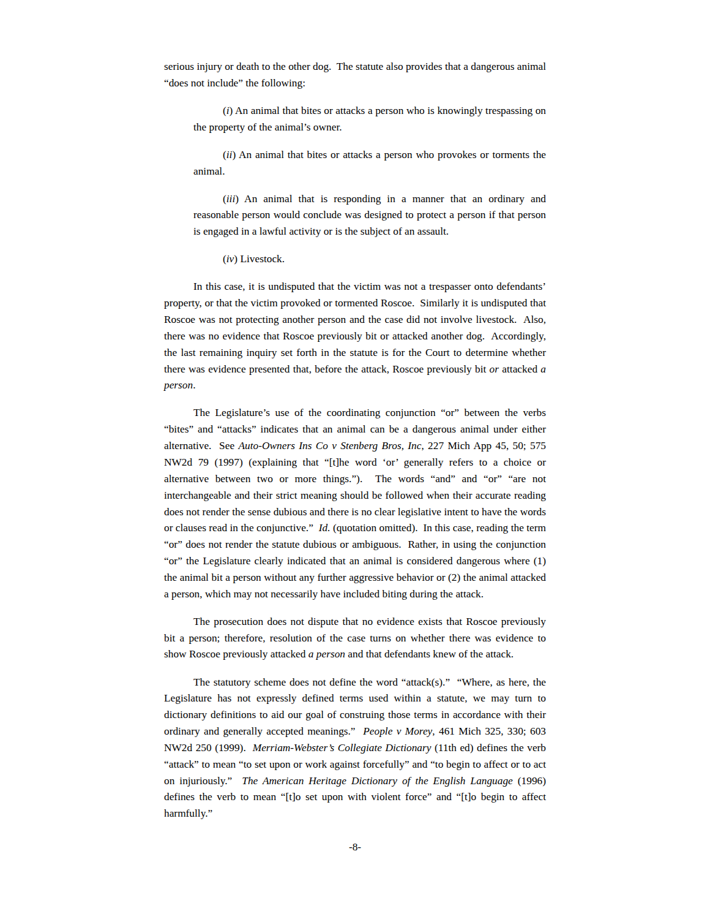serious injury or death to the other dog. The statute also provides that a dangerous animal “does not include” the following:
(i) An animal that bites or attacks a person who is knowingly trespassing on the property of the animal’s owner.
(ii) An animal that bites or attacks a person who provokes or torments the animal.
(iii) An animal that is responding in a manner that an ordinary and reasonable person would conclude was designed to protect a person if that person is engaged in a lawful activity or is the subject of an assault.
(iv) Livestock.
In this case, it is undisputed that the victim was not a trespasser onto defendants’ property, or that the victim provoked or tormented Roscoe. Similarly it is undisputed that Roscoe was not protecting another person and the case did not involve livestock. Also, there was no evidence that Roscoe previously bit or attacked another dog. Accordingly, the last remaining inquiry set forth in the statute is for the Court to determine whether there was evidence presented that, before the attack, Roscoe previously bit or attacked a person.
The Legislature’s use of the coordinating conjunction “or” between the verbs “bites” and “attacks” indicates that an animal can be a dangerous animal under either alternative. See Auto-Owners Ins Co v Stenberg Bros, Inc, 227 Mich App 45, 50; 575 NW2d 79 (1997) (explaining that “[t]he word ‘or’ generally refers to a choice or alternative between two or more things.”). The words “and” and “or” “are not interchangeable and their strict meaning should be followed when their accurate reading does not render the sense dubious and there is no clear legislative intent to have the words or clauses read in the conjunctive.” Id. (quotation omitted). In this case, reading the term “or” does not render the statute dubious or ambiguous. Rather, in using the conjunction “or” the Legislature clearly indicated that an animal is considered dangerous where (1) the animal bit a person without any further aggressive behavior or (2) the animal attacked a person, which may not necessarily have included biting during the attack.
The prosecution does not dispute that no evidence exists that Roscoe previously bit a person; therefore, resolution of the case turns on whether there was evidence to show Roscoe previously attacked a person and that defendants knew of the attack.
The statutory scheme does not define the word “attack(s).” “Where, as here, the Legislature has not expressly defined terms used within a statute, we may turn to dictionary definitions to aid our goal of construing those terms in accordance with their ordinary and generally accepted meanings.” People v Morey, 461 Mich 325, 330; 603 NW2d 250 (1999). Merriam-Webster’s Collegiate Dictionary (11th ed) defines the verb “attack” to mean “to set upon or work against forcefully” and “to begin to affect or to act on injuriously.” The American Heritage Dictionary of the English Language (1996) defines the verb to mean “[t]o set upon with violent force” and “[t]o begin to affect harmfully.”
-8-